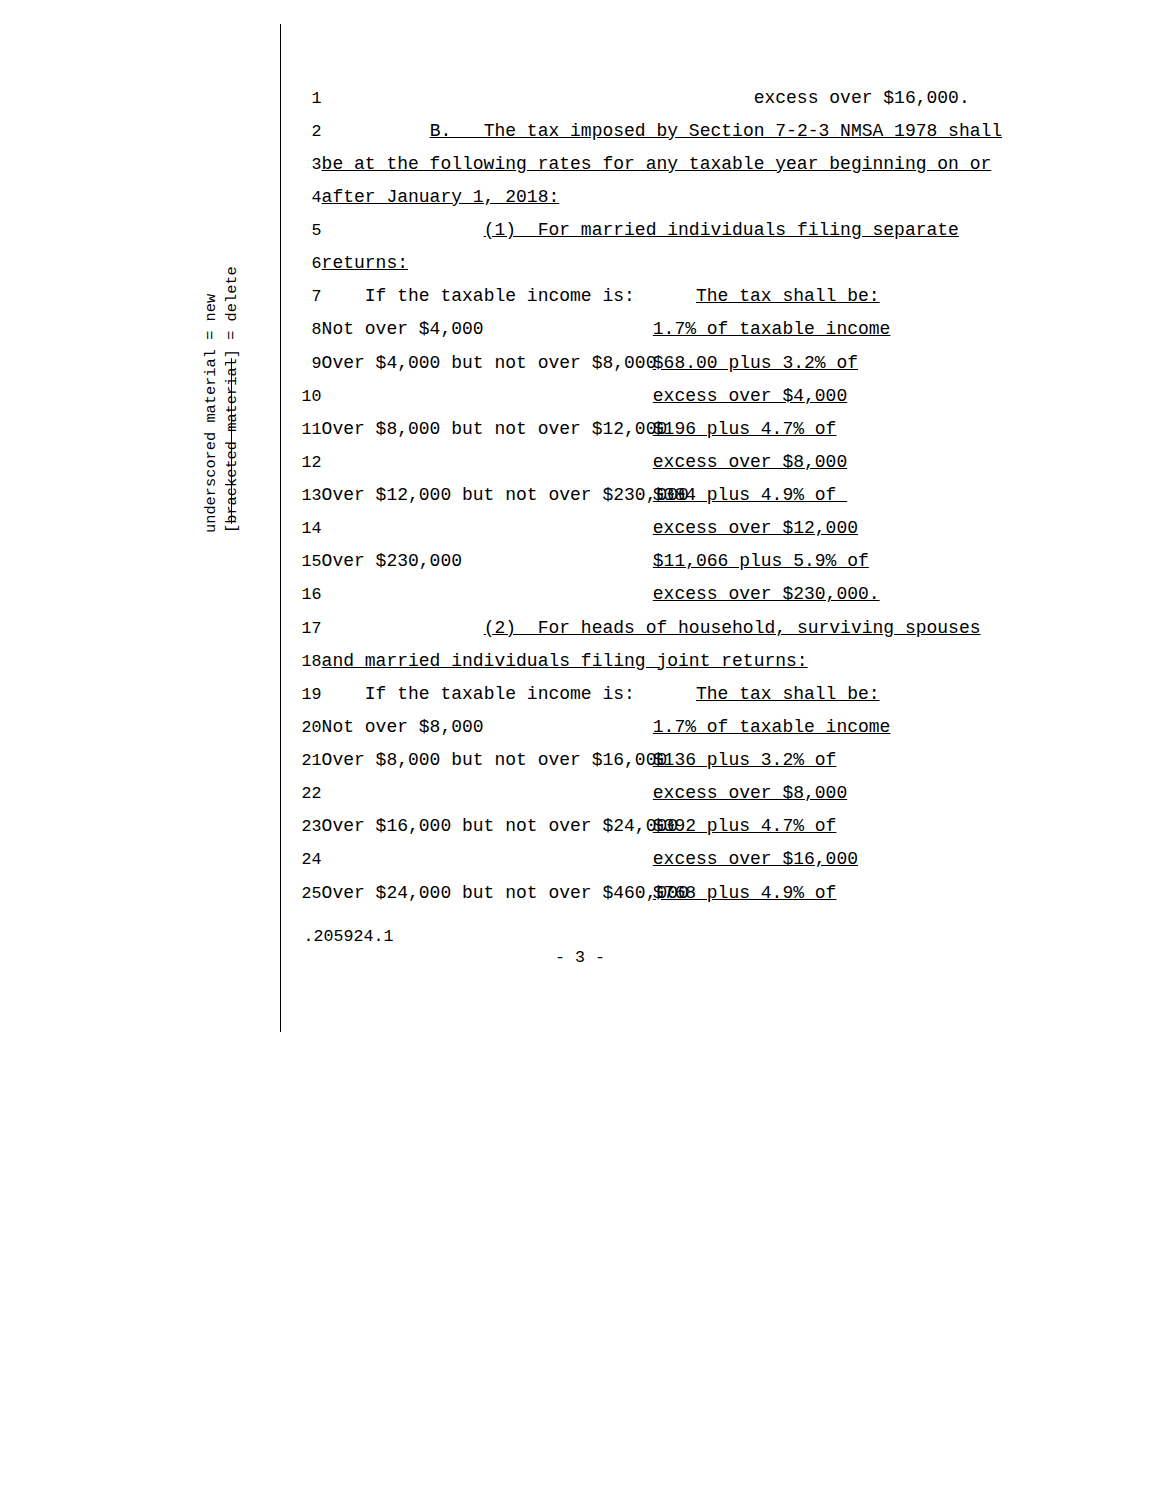underscored material = new[bracketed material] = delete
| 1 | excess over $16,000. |
| 2 | B. The tax imposed by Section 7-2-3 NMSA 1978 shall |
| 3 | be at the following rates for any taxable year beginning on or |
| 4 | after January 1, 2018: |
| 5 | (1) For married individuals filing separate |
| 6 | returns: |
| 7 | If the taxable income is: The tax shall be: |
| 8 | Not over $4,000 1.7% of taxable income |
| 9 | Over $4,000 but not over $8,000 $68.00 plus 3.2% of |
| 10 | excess over $4,000 |
| 11 | Over $8,000 but not over $12,000 $196 plus 4.7% of |
| 12 | excess over $8,000 |
| 13 | Over $12,000 but not over $230,000 $384 plus 4.9% of |
| 14 | excess over $12,000 |
| 15 | Over $230,000 $11,066 plus 5.9% of |
| 16 | excess over $230,000. |
| 17 | (2) For heads of household, surviving spouses |
| 18 | and married individuals filing joint returns: |
| 19 | If the taxable income is: The tax shall be: |
| 20 | Not over $8,000 1.7% of taxable income |
| 21 | Over $8,000 but not over $16,000 $136 plus 3.2% of |
| 22 | excess over $8,000 |
| 23 | Over $16,000 but not over $24,000 $392 plus 4.7% of |
| 24 | excess over $16,000 |
| 25 | Over $24,000 but not over $460,000 $768 plus 4.9% of |
.205924.1
- 3 -